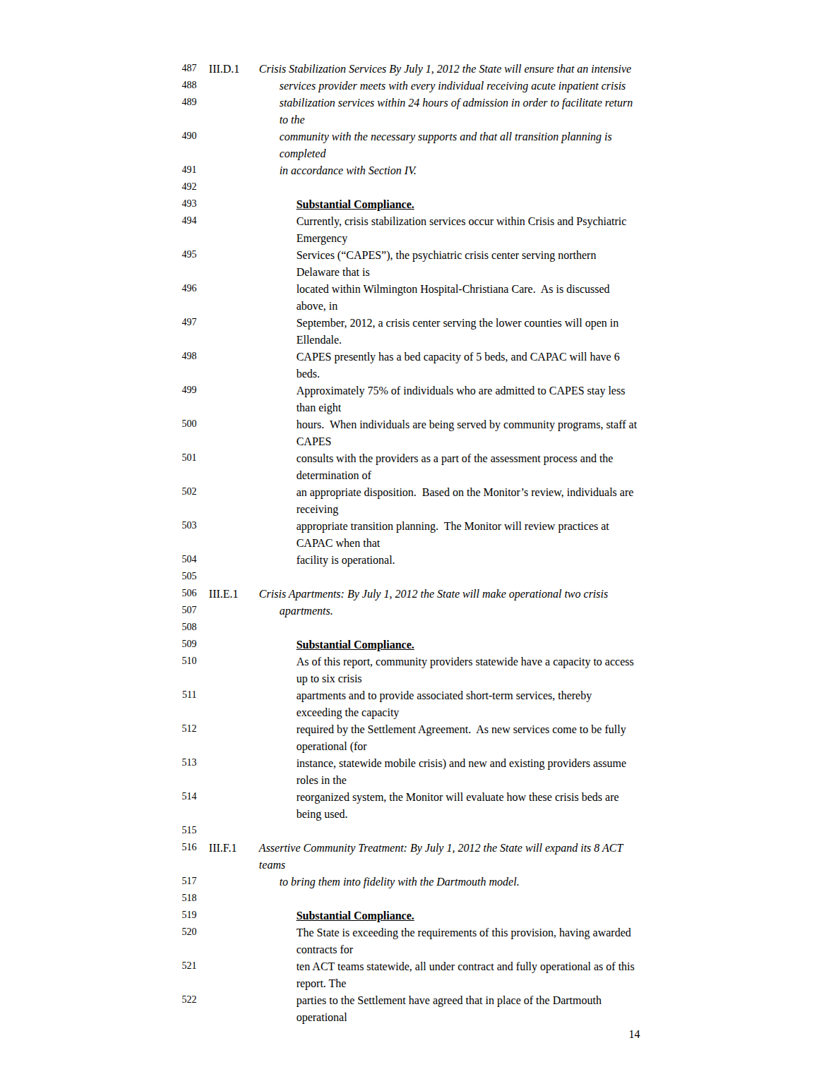487
III.D.1
Crisis Stabilization Services By July 1, 2012 the State will ensure that an intensive
488
services provider meets with every individual receiving acute inpatient crisis
489
stabilization services within 24 hours of admission in order to facilitate return to the
490
community with the necessary supports and that all transition planning is completed
491
in accordance with Section IV.
492
493
Substantial Compliance.
494
Currently, crisis stabilization services occur within Crisis and Psychiatric Emergency
495
Services (“CAPES”), the psychiatric crisis center serving northern Delaware that is
496
located within Wilmington Hospital-Christiana Care. As is discussed above, in
497
September, 2012, a crisis center serving the lower counties will open in Ellendale.
498
CAPES presently has a bed capacity of 5 beds, and CAPAC will have 6 beds.
499
Approximately 75% of individuals who are admitted to CAPES stay less than eight
500
hours. When individuals are being served by community programs, staff at CAPES
501
consults with the providers as a part of the assessment process and the determination of
502
an appropriate disposition. Based on the Monitor’s review, individuals are receiving
503
appropriate transition planning. The Monitor will review practices at CAPAC when that
504
facility is operational.
505
506
III.E.1
Crisis Apartments: By July 1, 2012 the State will make operational two crisis
507
apartments.
508
509
Substantial Compliance.
510
As of this report, community providers statewide have a capacity to access up to six crisis
511
apartments and to provide associated short-term services, thereby exceeding the capacity
512
required by the Settlement Agreement. As new services come to be fully operational (for
513
instance, statewide mobile crisis) and new and existing providers assume roles in the
514
reorganized system, the Monitor will evaluate how these crisis beds are being used.
515
516
III.F.1
Assertive Community Treatment: By July 1, 2012 the State will expand its 8 ACT teams
517
to bring them into fidelity with the Dartmouth model.
518
519
Substantial Compliance.
520
The State is exceeding the requirements of this provision, having awarded contracts for
521
ten ACT teams statewide, all under contract and fully operational as of this report. The
522
parties to the Settlement have agreed that in place of the Dartmouth operational
14